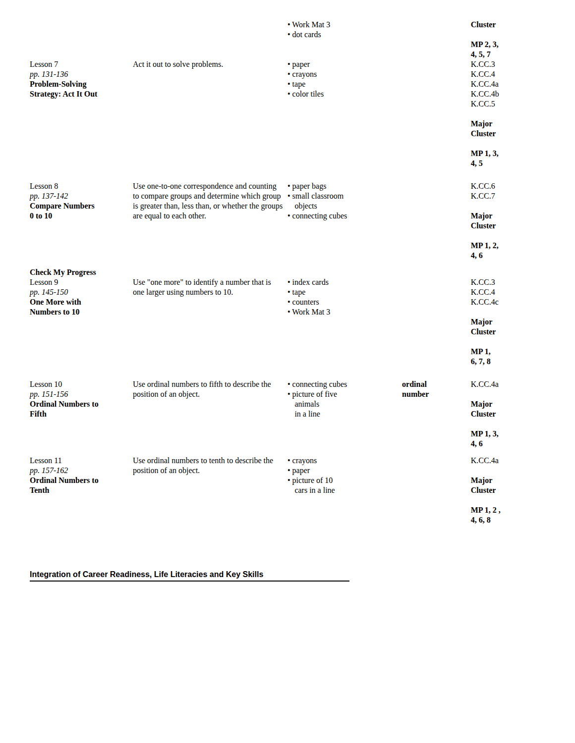| | | • Work Mat 3 • dot cards | | Cluster MP 2, 3, 4, 5, 7 |
| Lesson 7 pp. 131-136 Problem-Solving Strategy: Act It Out | Act it out to solve problems. | • paper • crayons • tape • color tiles | | K.CC.3 K.CC.4 K.CC.4a K.CC.4b K.CC.5 Major Cluster MP 1, 3, 4, 5 |
| Lesson 8 pp. 137-142 Compare Numbers 0 to 10 | Use one-to-one correspondence and counting to compare groups and determine which group is greater than, less than, or whether the groups are equal to each other. | • paper bags • small classroom objects • connecting cubes | | K.CC.6 K.CC.7 Major Cluster MP 1, 2, 4, 6 |
| Check My Progress | | | | |
| Lesson 9 pp. 145-150 One More with Numbers to 10 | Use "one more" to identify a number that is one larger using numbers to 10. | • index cards • tape • counters • Work Mat 3 | | K.CC.3 K.CC.4 K.CC.4c Major Cluster MP 1, 6, 7, 8 |
| Lesson 10 pp. 151-156 Ordinal Numbers to Fifth | Use ordinal numbers to fifth to describe the position of an object. | • connecting cubes • picture of five animals in a line | ordinal number | K.CC.4a Major Cluster MP 1, 3, 4, 6 |
| Lesson 11 pp. 157-162 Ordinal Numbers to Tenth | Use ordinal numbers to tenth to describe the position of an object. | • crayons • paper • picture of 10 cars in a line | | K.CC.4a Major Cluster MP 1, 2 , 4, 6, 8 |
Integration of Career Readiness, Life Literacies and Key Skills